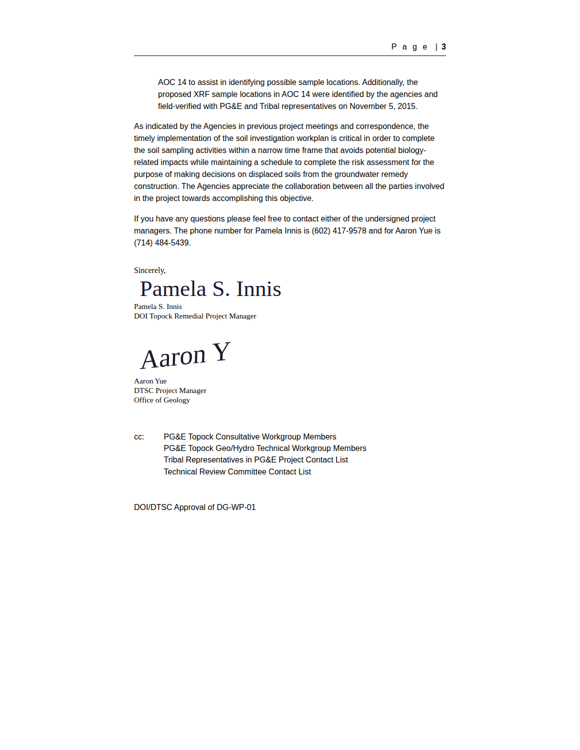P a g e | 3
AOC 14 to assist in identifying possible sample locations. Additionally, the proposed XRF sample locations in AOC 14 were identified by the agencies and field-verified with PG&E and Tribal representatives on November 5, 2015.
As indicated by the Agencies in previous project meetings and correspondence, the timely implementation of the soil investigation workplan is critical in order to complete the soil sampling activities within a narrow time frame that avoids potential biology-related impacts while maintaining a schedule to complete the risk assessment for the purpose of making decisions on displaced soils from the groundwater remedy construction. The Agencies appreciate the collaboration between all the parties involved in the project towards accomplishing this objective.
If you have any questions please feel free to contact either of the undersigned project managers. The phone number for Pamela Innis is (602) 417-9578 and for Aaron Yue is (714) 484-5439.
Sincerely,
Pamela S. Innis
Pamela S. Innis
DOI Topock Remedial Project Manager
Aaron Y
Aaron Yue
DTSC Project Manager
Office of Geology
cc:
PG&E Topock Consultative Workgroup Members
PG&E Topock Geo/Hydro Technical Workgroup Members
Tribal Representatives in PG&E Project Contact List
Technical Review Committee Contact List
DOI/DTSC Approval of DG-WP-01